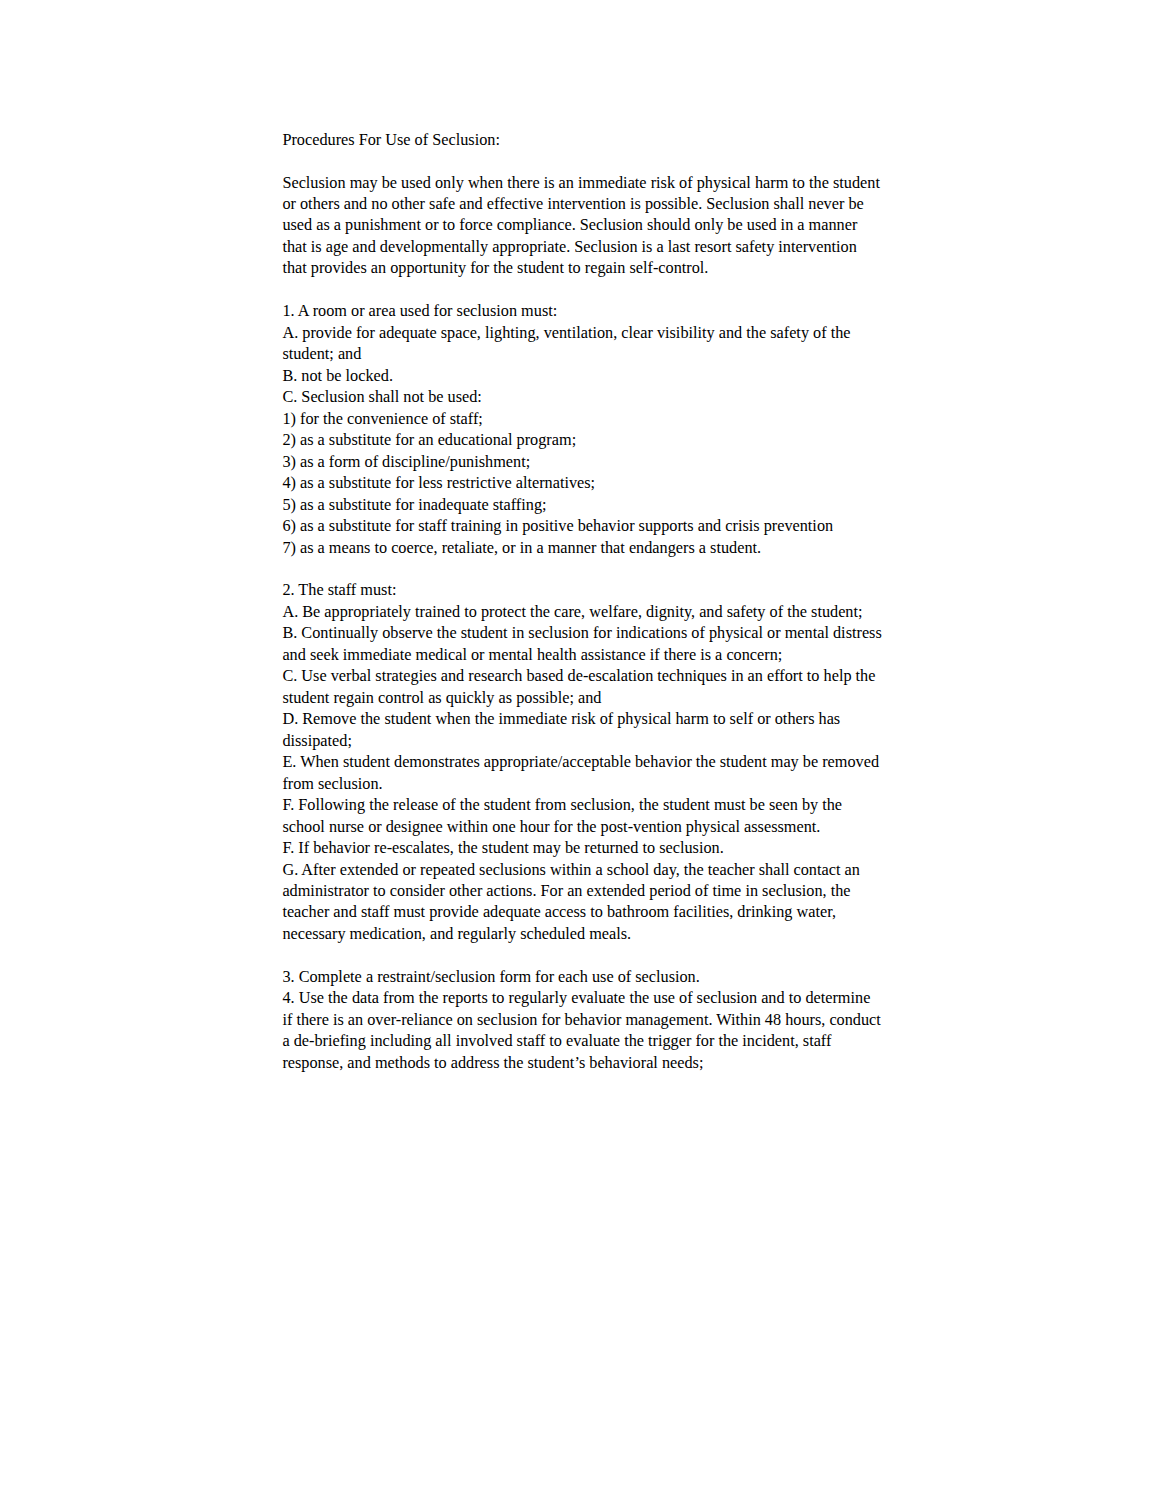Procedures For Use of Seclusion:
Seclusion may be used only when there is an immediate risk of physical harm to the student or others and no other safe and effective intervention is possible. Seclusion shall never be used as a punishment or to force compliance. Seclusion should only be used in a manner that is age and developmentally appropriate. Seclusion is a last resort safety intervention that provides an opportunity for the student to regain self-control.
1. A room or area used for seclusion must:
A. provide for adequate space, lighting, ventilation, clear visibility and the safety of the student; and
B. not be locked.
C. Seclusion shall not be used:
1) for the convenience of staff;
2) as a substitute for an educational program;
3) as a form of discipline/punishment;
4) as a substitute for less restrictive alternatives;
5) as a substitute for inadequate staffing;
6) as a substitute for staff training in positive behavior supports and crisis prevention
7) as a means to coerce, retaliate, or in a manner that endangers a student.
2. The staff must:
A. Be appropriately trained to protect the care, welfare, dignity, and safety of the student;
B. Continually observe the student in seclusion for indications of physical or mental distress and seek immediate medical or mental health assistance if there is a concern;
C. Use verbal strategies and research based de-escalation techniques in an effort to help the student regain control as quickly as possible; and
D. Remove the student when the immediate risk of physical harm to self or others has dissipated;
E. When student demonstrates appropriate/acceptable behavior the student may be removed from seclusion.
F. Following the release of the student from seclusion, the student must be seen by the school nurse or designee within one hour for the post-vention physical assessment.
F. If behavior re-escalates, the student may be returned to seclusion.
G. After extended or repeated seclusions within a school day, the teacher shall contact an administrator to consider other actions. For an extended period of time in seclusion, the teacher and staff must provide adequate access to bathroom facilities, drinking water, necessary medication, and regularly scheduled meals.
3. Complete a restraint/seclusion form for each use of seclusion.
4. Use the data from the reports to regularly evaluate the use of seclusion and to determine if there is an over-reliance on seclusion for behavior management. Within 48 hours, conduct a de-briefing including all involved staff to evaluate the trigger for the incident, staff response, and methods to address the student’s behavioral needs;